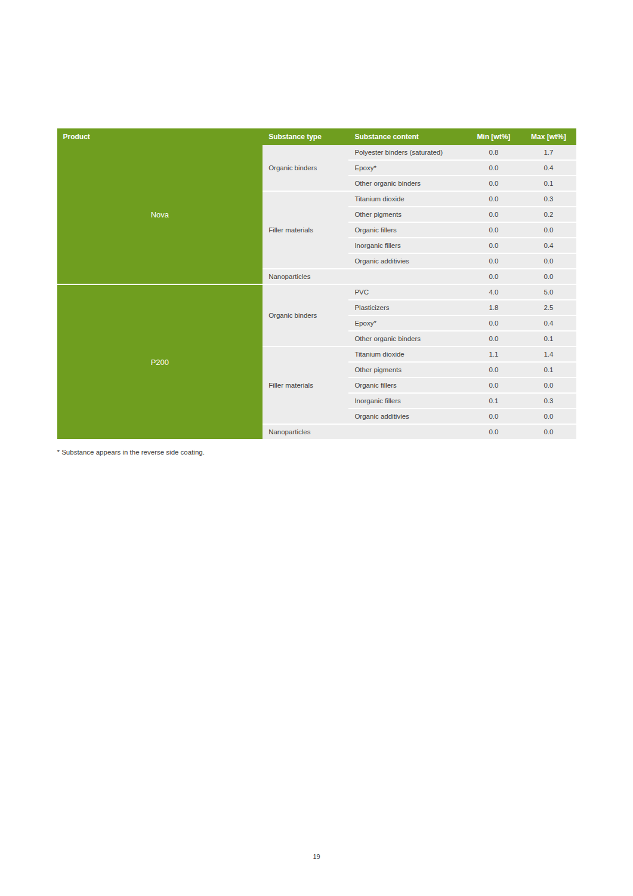| Product | Substance type | Substance content | Min [wt%] | Max [wt%] |
| --- | --- | --- | --- | --- |
| Nova | Organic binders | Polyester binders (saturated) | 0.8 | 1.7 |
| Epoxy* | 0.0 | 0.4 |
| Other organic binders | 0.0 | 0.1 |
| Filler materials | Titanium dioxide | 0.0 | 0.3 |
| Other pigments | 0.0 | 0.2 |
| Organic fillers | 0.0 | 0.0 |
| Inorganic fillers | 0.0 | 0.4 |
| Organic additivies | 0.0 | 0.0 |
| Nanoparticles | | 0.0 | 0.0 |
| P200 | Organic binders | PVC | 4.0 | 5.0 |
| Plasticizers | 1.8 | 2.5 |
| Epoxy* | 0.0 | 0.4 |
| Other organic binders | 0.0 | 0.1 |
| Filler materials | Titanium dioxide | 1.1 | 1.4 |
| Other pigments | 0.0 | 0.1 |
| Organic fillers | 0.0 | 0.0 |
| Inorganic fillers | 0.1 | 0.3 |
| Organic additivies | 0.0 | 0.0 |
| Nanoparticles | | 0.0 | 0.0 |
* Substance appears in the reverse side coating.
19